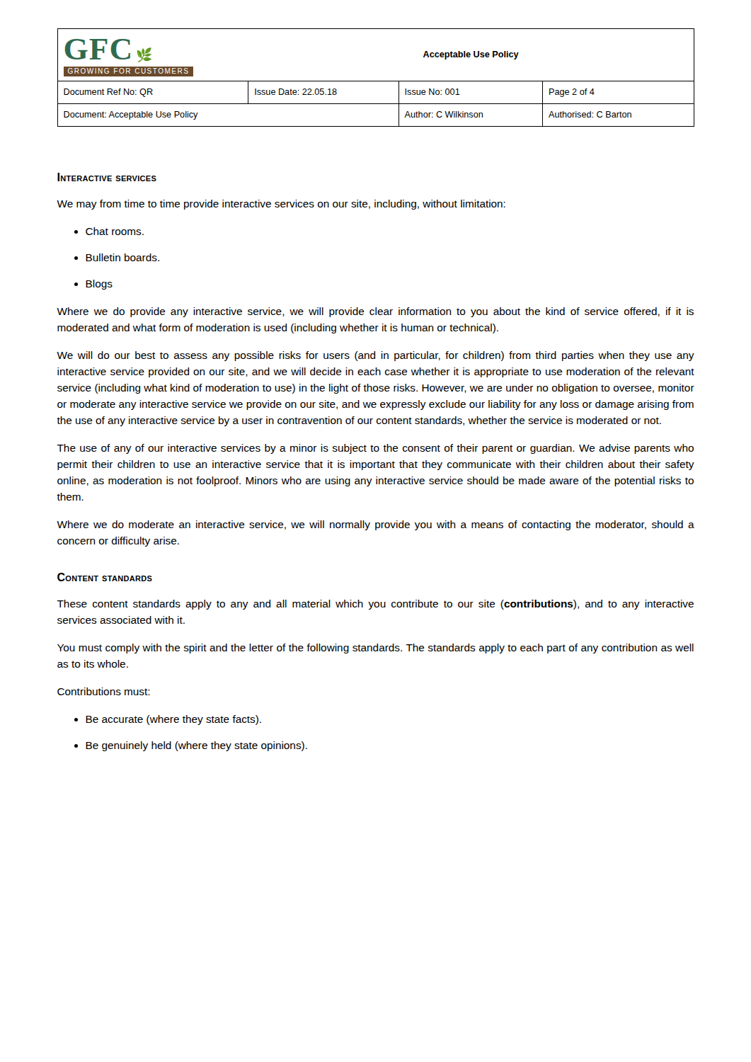| GFC 🌿 GROWING FOR CUSTOMERS | Acceptable Use Policy |
| Document Ref No: QR | Issue Date: 22.05.18 | Issue No: 001 | Page 2 of 4 |
| Document: Acceptable Use Policy | Author: C Wilkinson | Authorised: C Barton |
Interactive services
We may from time to time provide interactive services on our site, including, without limitation:
Chat rooms.
Bulletin boards.
Blogs
Where we do provide any interactive service, we will provide clear information to you about the kind of service offered, if it is moderated and what form of moderation is used (including whether it is human or technical).
We will do our best to assess any possible risks for users (and in particular, for children) from third parties when they use any interactive service provided on our site, and we will decide in each case whether it is appropriate to use moderation of the relevant service (including what kind of moderation to use) in the light of those risks. However, we are under no obligation to oversee, monitor or moderate any interactive service we provide on our site, and we expressly exclude our liability for any loss or damage arising from the use of any interactive service by a user in contravention of our content standards, whether the service is moderated or not.
The use of any of our interactive services by a minor is subject to the consent of their parent or guardian. We advise parents who permit their children to use an interactive service that it is important that they communicate with their children about their safety online, as moderation is not foolproof. Minors who are using any interactive service should be made aware of the potential risks to them.
Where we do moderate an interactive service, we will normally provide you with a means of contacting the moderator, should a concern or difficulty arise.
Content standards
These content standards apply to any and all material which you contribute to our site (contributions), and to any interactive services associated with it.
You must comply with the spirit and the letter of the following standards. The standards apply to each part of any contribution as well as to its whole.
Contributions must:
Be accurate (where they state facts).
Be genuinely held (where they state opinions).